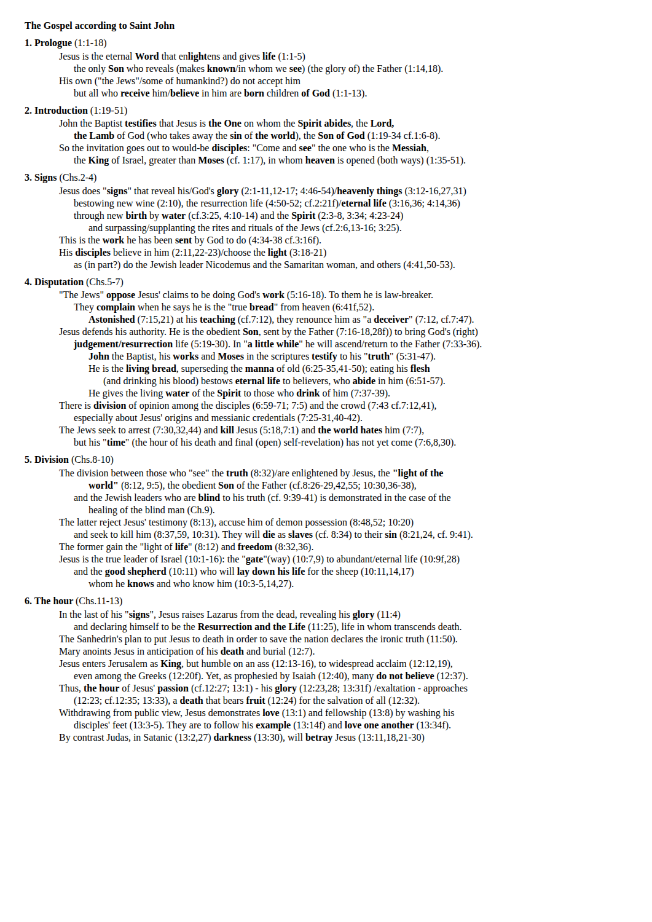The Gospel according to Saint John
1. Prologue (1:1-18)
Jesus is the eternal Word that enlightens and gives life (1:1-5)
the only Son who reveals (makes known/in whom we see) (the glory of) the Father (1:14,18).
His own ("the Jews"/some of humankind?) do not accept him
but all who receive him/believe in him are born children of God (1:1-13).
2. Introduction (1:19-51)
John the Baptist testifies that Jesus is the One on whom the Spirit abides, the Lord,
the Lamb of God (who takes away the sin of the world), the Son of God (1:19-34 cf.1:6-8).
So the invitation goes out to would-be disciples: "Come and see" the one who is the Messiah,
the King of Israel, greater than Moses (cf. 1:17), in whom heaven is opened (both ways) (1:35-51).
3. Signs (Chs.2-4)
Jesus does "signs" that reveal his/God's glory (2:1-11,12-17; 4:46-54)/heavenly things (3:12-16,27,31)
bestowing new wine (2:10), the resurrection life (4:50-52; cf.2:21f)/eternal life (3:16,36; 4:14,36)
through new birth by water (cf.3:25, 4:10-14) and the Spirit (2:3-8, 3:34; 4:23-24)
and surpassing/supplanting the rites and rituals of the Jews (cf.2:6,13-16; 3:25).
This is the work he has been sent by God to do (4:34-38 cf.3:16f).
His disciples believe in him (2:11,22-23)/choose the light (3:18-21)
as (in part?) do the Jewish leader Nicodemus and the Samaritan woman, and others (4:41,50-53).
4. Disputation (Chs.5-7)
"The Jews" oppose Jesus' claims to be doing God's work (5:16-18). To them he is law-breaker.
They complain when he says he is the "true bread" from heaven (6:41f,52).
Astonished (7:15,21) at his teaching (cf.7:12), they renounce him as "a deceiver" (7:12, cf.7:47).
Jesus defends his authority. He is the obedient Son, sent by the Father (7:16-18,28f)) to bring God's (right)
judgement/resurrection life (5:19-30). In "a little while" he will ascend/return to the Father (7:33-36).
John the Baptist, his works and Moses in the scriptures testify to his "truth" (5:31-47).
He is the living bread, superseding the manna of old (6:25-35,41-50); eating his flesh
(and drinking his blood) bestows eternal life to believers, who abide in him (6:51-57).
He gives the living water of the Spirit to those who drink of him (7:37-39).
There is division of opinion among the disciples (6:59-71; 7:5) and the crowd (7:43 cf.7:12,41),
especially about Jesus' origins and messianic credentials (7:25-31,40-42).
The Jews seek to arrest (7:30,32,44) and kill Jesus (5:18,7:1) and the world hates him (7:7),
but his "time" (the hour of his death and final (open) self-revelation) has not yet come (7:6,8,30).
5. Division (Chs.8-10)
The division between those who "see" the truth (8:32)/are enlightened by Jesus, the "light of the
world" (8:12, 9:5), the obedient Son of the Father (cf.8:26-29,42,55; 10:30,36-38),
and the Jewish leaders who are blind to his truth (cf. 9:39-41) is demonstrated in the case of the
healing of the blind man (Ch.9).
The latter reject Jesus' testimony (8:13), accuse him of demon possession (8:48,52; 10:20)
and seek to kill him (8:37,59, 10:31). They will die as slaves (cf. 8:34) to their sin (8:21,24, cf. 9:41).
The former gain the "light of life" (8:12) and freedom (8:32,36).
Jesus is the true leader of Israel (10:1-16): the "gate"(way) (10:7,9) to abundant/eternal life (10:9f,28)
and the good shepherd (10:11) who will lay down his life for the sheep (10:11,14,17)
whom he knows and who know him (10:3-5,14,27).
6. The hour (Chs.11-13)
In the last of his "signs", Jesus raises Lazarus from the dead, revealing his glory (11:4)
and declaring himself to be the Resurrection and the Life (11:25), life in whom transcends death.
The Sanhedrin's plan to put Jesus to death in order to save the nation declares the ironic truth (11:50).
Mary anoints Jesus in anticipation of his death and burial (12:7).
Jesus enters Jerusalem as King, but humble on an ass (12:13-16), to widespread acclaim (12:12,19),
even among the Greeks (12:20f). Yet, as prophesied by Isaiah (12:40), many do not believe (12:37).
Thus, the hour of Jesus' passion (cf.12:27; 13:1) - his glory (12:23,28; 13:31f) /exaltation - approaches
(12:23; cf.12:35; 13:33), a death that bears fruit (12:24) for the salvation of all (12:32).
Withdrawing from public view, Jesus demonstrates love (13:1) and fellowship (13:8) by washing his
disciples' feet (13:3-5). They are to follow his example (13:14f) and love one another (13:34f).
By contrast Judas, in Satanic (13:2,27) darkness (13:30), will betray Jesus (13:11,18,21-30)